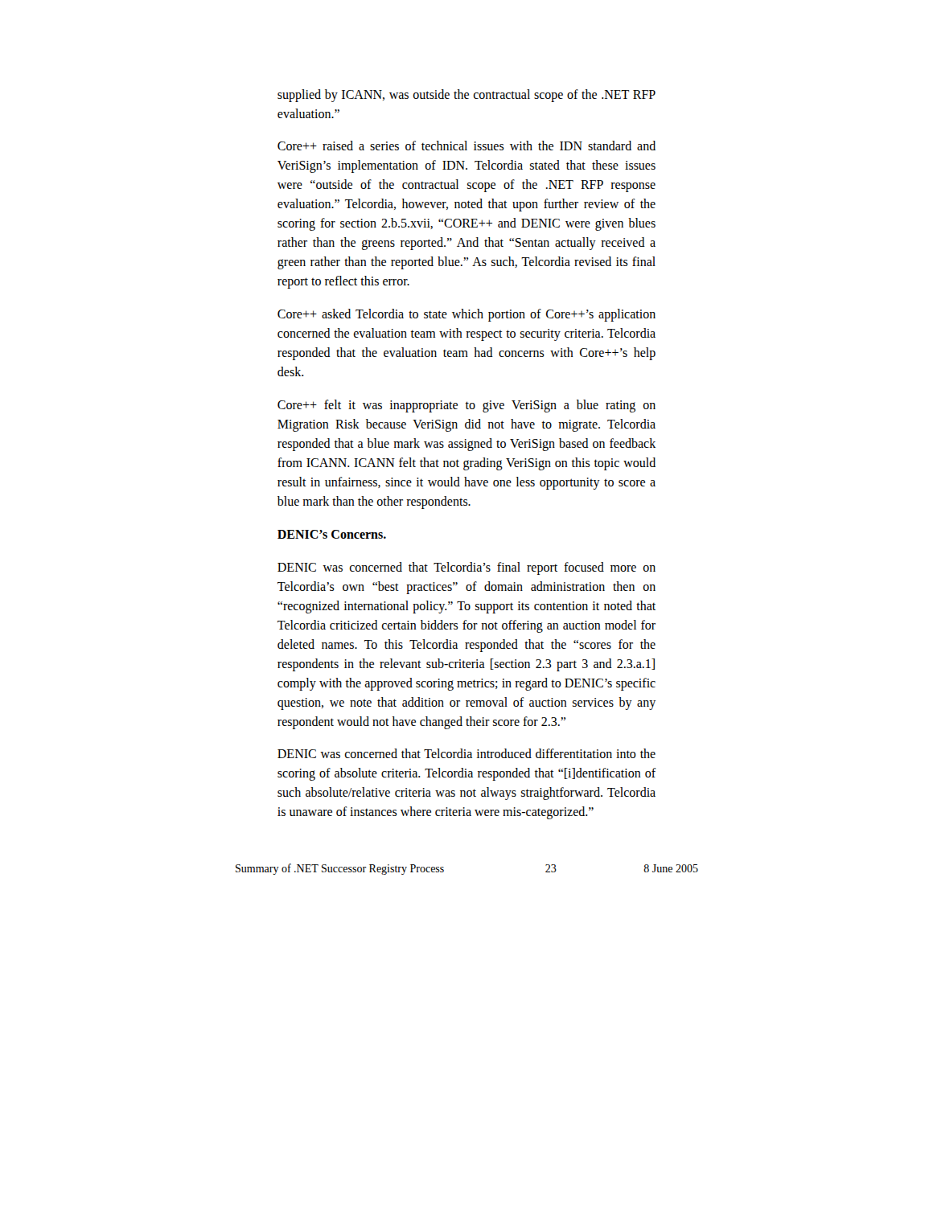supplied by ICANN, was outside the contractual scope of the .NET RFP evaluation.”
Core++ raised a series of technical issues with the IDN standard and VeriSign’s implementation of IDN. Telcordia stated that these issues were “outside of the contractual scope of the .NET RFP response evaluation.” Telcordia, however, noted that upon further review of the scoring for section 2.b.5.xvii, “CORE++ and DENIC were given blues rather than the greens reported.” And that “Sentan actually received a green rather than the reported blue.” As such, Telcordia revised its final report to reflect this error.
Core++ asked Telcordia to state which portion of Core++’s application concerned the evaluation team with respect to security criteria. Telcordia responded that the evaluation team had concerns with Core++’s help desk.
Core++ felt it was inappropriate to give VeriSign a blue rating on Migration Risk because VeriSign did not have to migrate. Telcordia responded that a blue mark was assigned to VeriSign based on feedback from ICANN. ICANN felt that not grading VeriSign on this topic would result in unfairness, since it would have one less opportunity to score a blue mark than the other respondents.
DENIC’s Concerns.
DENIC was concerned that Telcordia’s final report focused more on Telcordia’s own “best practices” of domain administration then on “recognized international policy.” To support its contention it noted that Telcordia criticized certain bidders for not offering an auction model for deleted names. To this Telcordia responded that the “scores for the respondents in the relevant sub-criteria [section 2.3 part 3 and 2.3.a.1] comply with the approved scoring metrics; in regard to DENIC’s specific question, we note that addition or removal of auction services by any respondent would not have changed their score for 2.3.”
DENIC was concerned that Telcordia introduced differentitation into the scoring of absolute criteria. Telcordia responded that “[i]dentification of such absolute/relative criteria was not always straightforward. Telcordia is unaware of instances where criteria were mis-categorized.”
Summary of .NET Successor Registry Process 23 8 June 2005